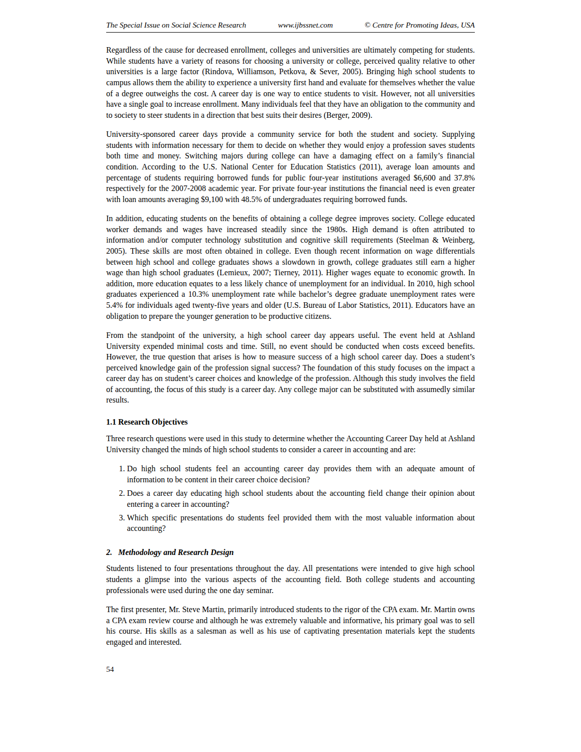The Special Issue on Social Science Research www.ijbssnet.com © Centre for Promoting Ideas, USA
Regardless of the cause for decreased enrollment, colleges and universities are ultimately competing for students. While students have a variety of reasons for choosing a university or college, perceived quality relative to other universities is a large factor (Rindova, Williamson, Petkova, & Sever, 2005). Bringing high school students to campus allows them the ability to experience a university first hand and evaluate for themselves whether the value of a degree outweighs the cost. A career day is one way to entice students to visit. However, not all universities have a single goal to increase enrollment. Many individuals feel that they have an obligation to the community and to society to steer students in a direction that best suits their desires (Berger, 2009).
University-sponsored career days provide a community service for both the student and society. Supplying students with information necessary for them to decide on whether they would enjoy a profession saves students both time and money. Switching majors during college can have a damaging effect on a family’s financial condition. According to the U.S. National Center for Education Statistics (2011), average loan amounts and percentage of students requiring borrowed funds for public four-year institutions averaged $6,600 and 37.8% respectively for the 2007-2008 academic year. For private four-year institutions the financial need is even greater with loan amounts averaging $9,100 with 48.5% of undergraduates requiring borrowed funds.
In addition, educating students on the benefits of obtaining a college degree improves society. College educated worker demands and wages have increased steadily since the 1980s. High demand is often attributed to information and/or computer technology substitution and cognitive skill requirements (Steelman & Weinberg, 2005). These skills are most often obtained in college. Even though recent information on wage differentials between high school and college graduates shows a slowdown in growth, college graduates still earn a higher wage than high school graduates (Lemieux, 2007; Tierney, 2011). Higher wages equate to economic growth. In addition, more education equates to a less likely chance of unemployment for an individual. In 2010, high school graduates experienced a 10.3% unemployment rate while bachelor’s degree graduate unemployment rates were 5.4% for individuals aged twenty-five years and older (U.S. Bureau of Labor Statistics, 2011). Educators have an obligation to prepare the younger generation to be productive citizens.
From the standpoint of the university, a high school career day appears useful. The event held at Ashland University expended minimal costs and time. Still, no event should be conducted when costs exceed benefits. However, the true question that arises is how to measure success of a high school career day. Does a student’s perceived knowledge gain of the profession signal success? The foundation of this study focuses on the impact a career day has on student’s career choices and knowledge of the profession. Although this study involves the field of accounting, the focus of this study is a career day. Any college major can be substituted with assumedly similar results.
1.1 Research Objectives
Three research questions were used in this study to determine whether the Accounting Career Day held at Ashland University changed the minds of high school students to consider a career in accounting and are:
Do high school students feel an accounting career day provides them with an adequate amount of information to be content in their career choice decision?
Does a career day educating high school students about the accounting field change their opinion about entering a career in accounting?
Which specific presentations do students feel provided them with the most valuable information about accounting?
2. Methodology and Research Design
Students listened to four presentations throughout the day. All presentations were intended to give high school students a glimpse into the various aspects of the accounting field. Both college students and accounting professionals were used during the one day seminar.
The first presenter, Mr. Steve Martin, primarily introduced students to the rigor of the CPA exam. Mr. Martin owns a CPA exam review course and although he was extremely valuable and informative, his primary goal was to sell his course. His skills as a salesman as well as his use of captivating presentation materials kept the students engaged and interested.
54